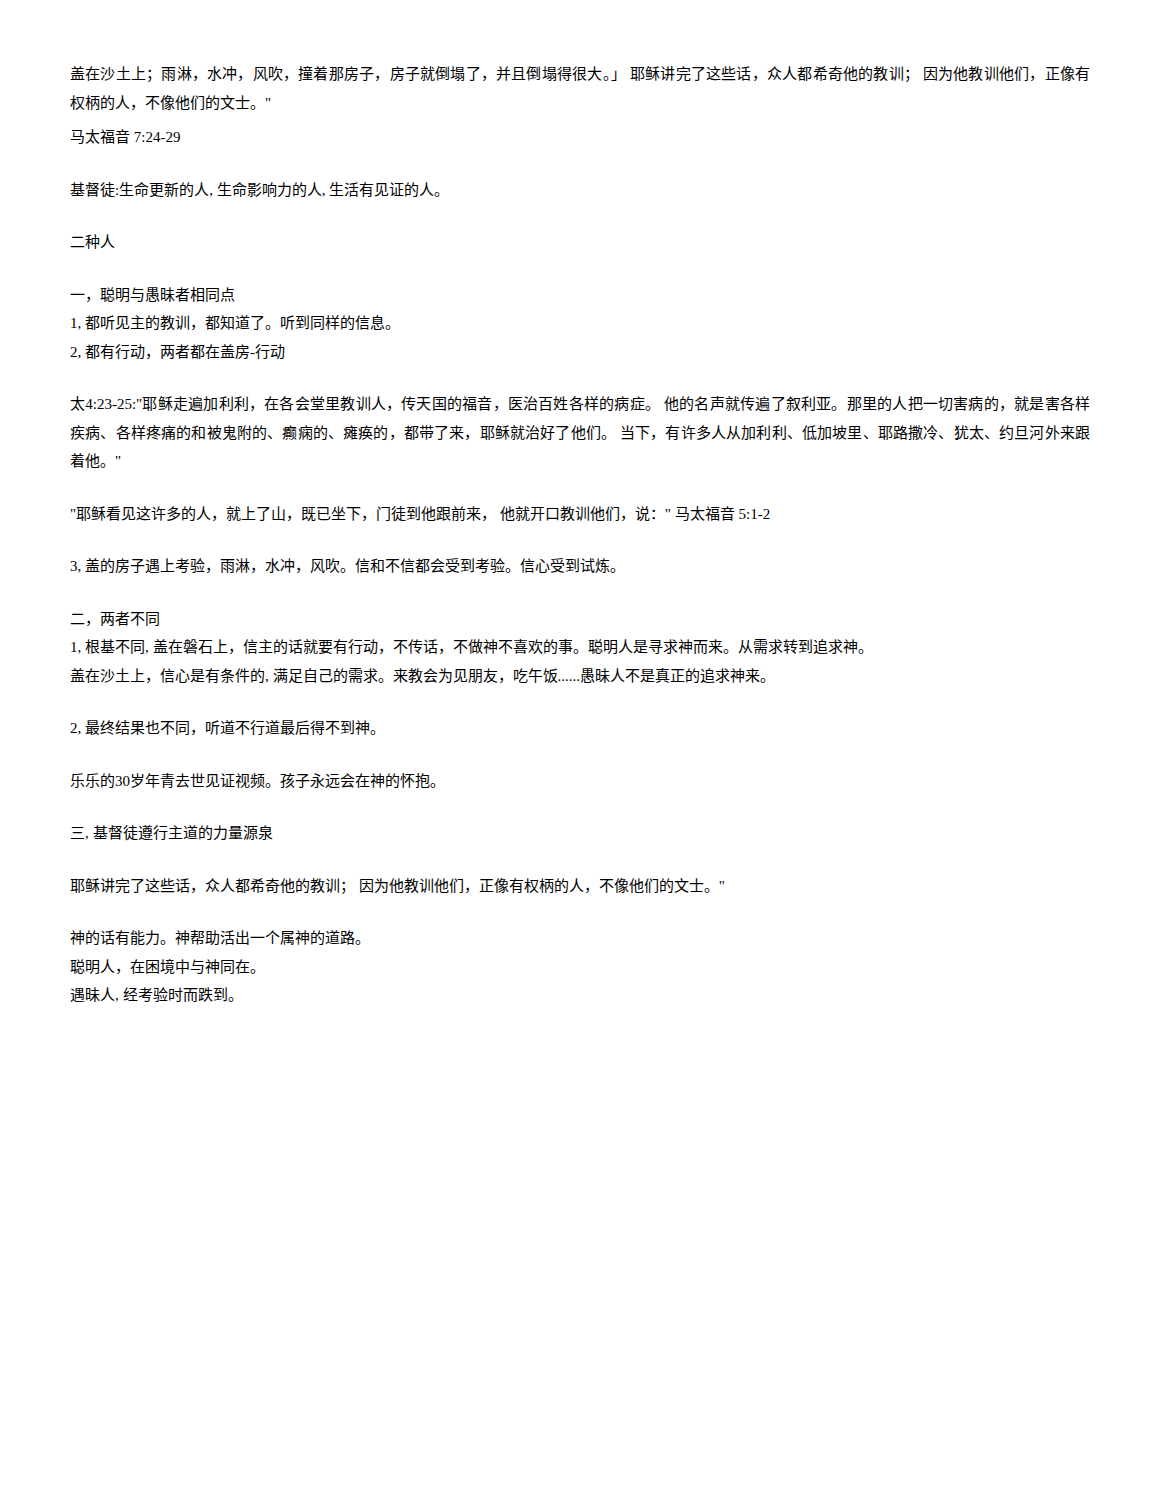盖在沙土上；雨淋，水冲，风吹，撞着那房子，房子就倒塌了，并且倒塌得很大。」 耶稣讲完了这些话，众人都希奇他的教训； 因为他教训他们，正像有权柄的人，不像他们的文士。"
马太福音 7:24-29
基督徒:生命更新的人, 生命影响力的人, 生活有见证的人。
二种人
一，聪明与愚昧者相同点
1, 都听见主的教训，都知道了。听到同样的信息。
2, 都有行动，两者都在盖房-行动
太4:23-25:"耶稣走遍加利利，在各会堂里教训人，传天国的福音，医治百姓各样的病症。 他的名声就传遍了叙利亚。那里的人把一切害病的，就是害各样疾病、各样疼痛的和被鬼附的、癫痫的、瘫痪的，都带了来，耶稣就治好了他们。 当下，有许多人从加利利、低加坡里、耶路撒冷、犹太、约旦河外来跟着他。"
"耶稣看见这许多的人，就上了山，既已坐下，门徒到他跟前来， 他就开口教训他们，说：" 马太福音 5:1-2
3, 盖的房子遇上考验，雨淋，水冲，风吹。信和不信都会受到考验。信心受到试炼。
二，两者不同
1, 根基不同, 盖在磐石上，信主的话就要有行动，不传话，不做神不喜欢的事。聪明人是寻求神而来。从需求转到追求神。
盖在沙土上，信心是有条件的, 满足自己的需求。来教会为见朋友，吃午饭......愚昧人不是真正的追求神来。
2, 最终结果也不同，听道不行道最后得不到神。
乐乐的30岁年青去世见证视频。孩子永远会在神的怀抱。
三, 基督徒遵行主道的力量源泉
耶稣讲完了这些话，众人都希奇他的教训； 因为他教训他们，正像有权柄的人，不像他们的文士。"
神的话有能力。神帮助活出一个属神的道路。
聪明人，在困境中与神同在。
遇昧人, 经考验时而跌到。